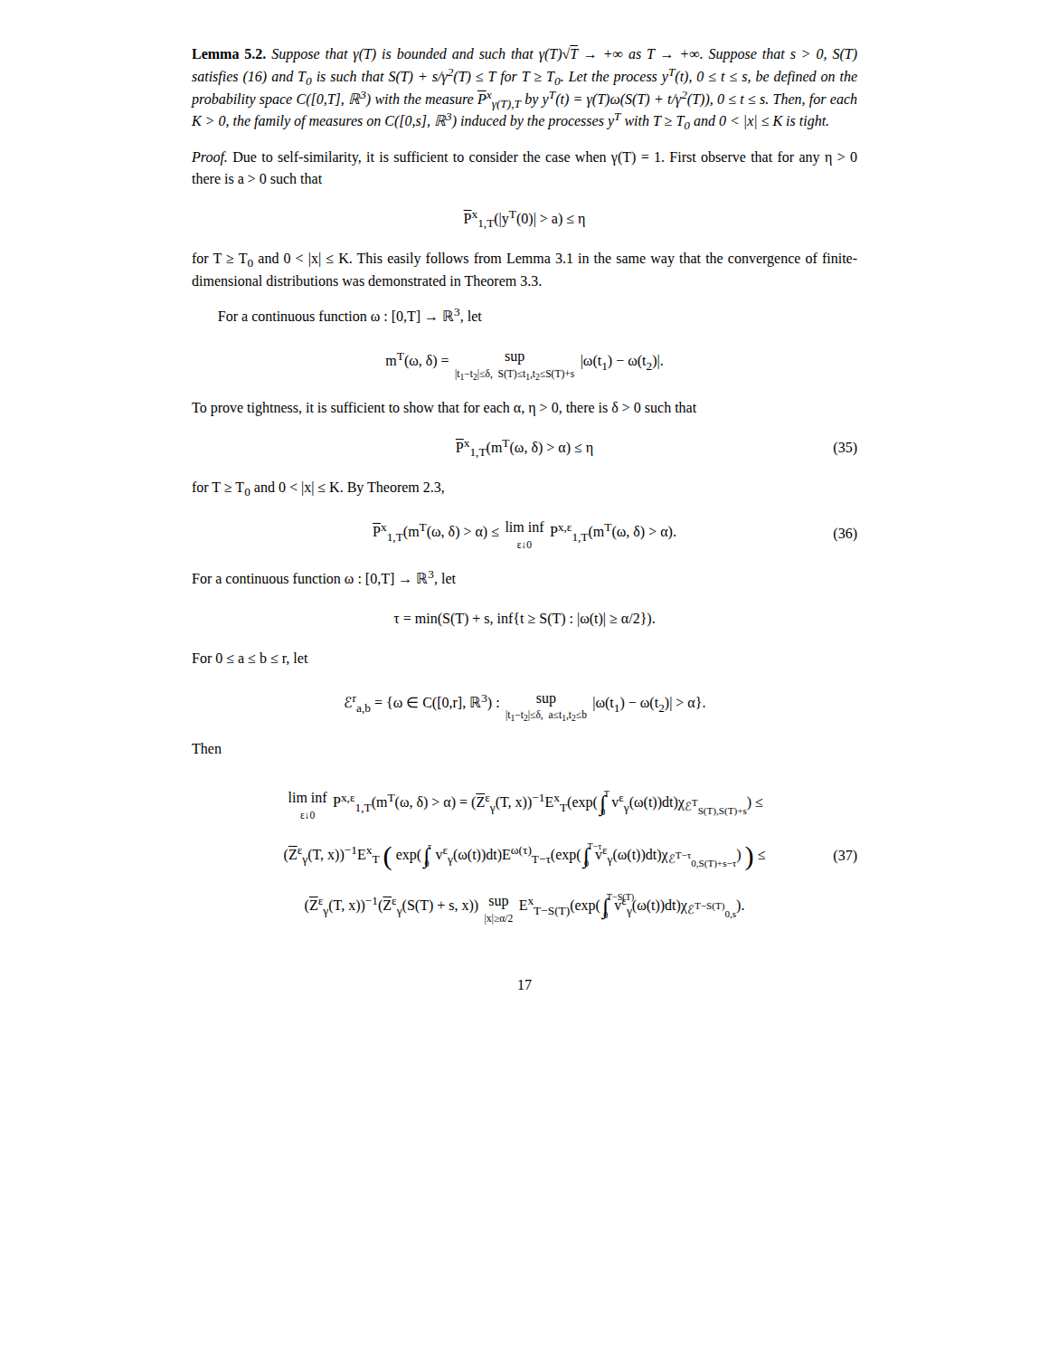Lemma 5.2. Suppose that γ(T) is bounded and such that γ(T)√T → +∞ as T → +∞. Suppose that s > 0, S(T) satisfies (16) and T0 is such that S(T) + s/γ2(T) ≤ T for T ≥ T0. Let the process yT(t), 0 ≤ t ≤ s, be defined on the probability space C([0,T], ℝ3) with the measure Pxγ(T),T by yT(t) = γ(T)ω(S(T) + t/γ2(T)), 0 ≤ t ≤ s. Then, for each K > 0, the family of measures on C([0,s], ℝ3) induced by the processes yT with T ≥ T0 and 0 < |x| ≤ K is tight.
Proof. Due to self-similarity, it is sufficient to consider the case when γ(T) = 1. First observe that for any η > 0 there is a > 0 such that
Px1,T(|yT(0)| > a) ≤ η
for T ≥ T0 and 0 < |x| ≤ K. This easily follows from Lemma 3.1 in the same way that the convergence of finite-dimensional distributions was demonstrated in Theorem 3.3.
For a continuous function ω : [0,T] → ℝ3, let
mT(ω, δ) = sup |t1−t2|≤δ, S(T)≤t1,t2≤S(T)+s |ω(t1) − ω(t2)|.
To prove tightness, it is sufficient to show that for each α, η > 0, there is δ > 0 such that
Px1,T(mT(ω, δ) > α) ≤ η (35)
for T ≥ T0 and 0 < |x| ≤ K. By Theorem 2.3,
Px1,T(mT(ω, δ) > α) ≤ lim inf ε↓0 Px,ε1,T(mT(ω, δ) > α). (36)
For a continuous function ω : [0,T] → ℝ3, let
τ = min(S(T) + s, inf{t ≥ S(T) : |ω(t)| ≥ α/2}).
For 0 ≤ a ≤ b ≤ r, let
ℰra,b = {ω ∈ C([0,r], ℝ3) : sup |t1−t2|≤δ, a≤t1,t2≤b |ω(t1) − ω(t2)| > α}.
Then
lim inf ε↓0 Px,ε1,T(mT(ω, δ) > α) = (Zεγ(T, x))−1ExT(exp(∫T 0 vεγ(ω(t))dt)χℰTS(T),S(T)+s) ≤
(Zεγ(T, x))−1ExT ( exp(∫τ 0 vεγ(ω(t))dt)Eω(τ)T−τ(exp(∫T−τ 0 vεγ(ω(t))dt)χℰT−τ0,S(T)+s−τ) ) ≤ (37)
(Zεγ(T, x))−1(Zεγ(S(T) + s, x)) sup |x|≥α/2 ExT−S(T)(exp(∫T−S(T) 0 vεγ(ω(t))dt)χℰT−S(T)0,s).
17